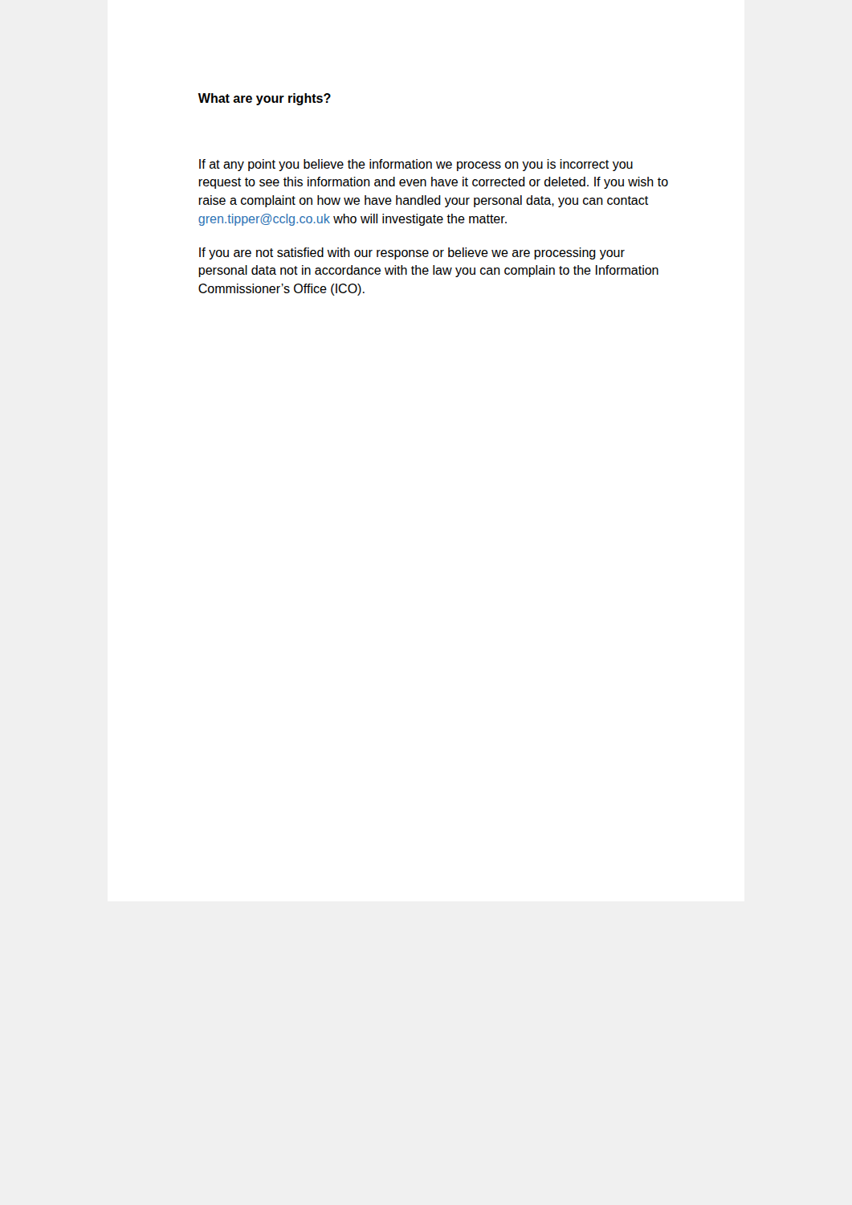What are your rights?
If at any point you believe the information we process on you is incorrect you request to see this information and even have it corrected or deleted. If you wish to raise a complaint on how we have handled your personal data, you can contact gren.tipper@cclg.co.uk who will investigate the matter.
If you are not satisfied with our response or believe we are processing your personal data not in accordance with the law you can complain to the Information Commissioner’s Office (ICO).